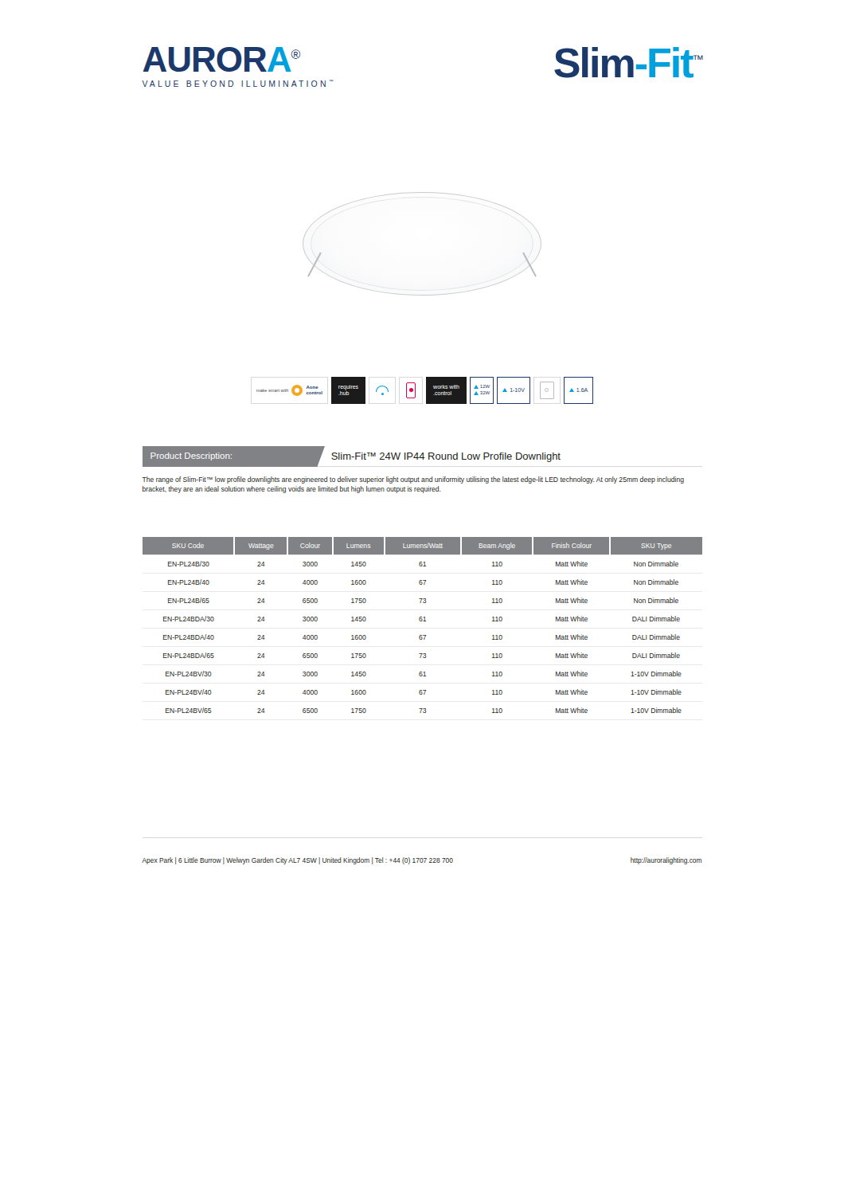AURORA®
VALUE BEYOND ILLUMINATION™
Slim-Fit™
make smart with
Aone
control
requires .hub
works with .control
12W
32W
1-10V
1.6A
Product Description:
Slim-Fit™ 24W IP44 Round Low Profile Downlight
The range of Slim-Fit™ low profile downlights are engineered to deliver superior light output and uniformity utilising the latest edge-lit LED technology. At only 25mm deep including bracket, they are an ideal solution where ceiling voids are limited but high lumen output is required.
| SKU Code | Wattage | Colour | Lumens | Lumens/Watt | Beam Angle | Finish Colour | SKU Type |
| --- | --- | --- | --- | --- | --- | --- | --- |
| EN-PL24B/30 | 24 | 3000 | 1450 | 61 | 110 | Matt White | Non Dimmable |
| EN-PL24B/40 | 24 | 4000 | 1600 | 67 | 110 | Matt White | Non Dimmable |
| EN-PL24B/65 | 24 | 6500 | 1750 | 73 | 110 | Matt White | Non Dimmable |
| EN-PL24BDA/30 | 24 | 3000 | 1450 | 61 | 110 | Matt White | DALI Dimmable |
| EN-PL24BDA/40 | 24 | 4000 | 1600 | 67 | 110 | Matt White | DALI Dimmable |
| EN-PL24BDA/65 | 24 | 6500 | 1750 | 73 | 110 | Matt White | DALI Dimmable |
| EN-PL24BV/30 | 24 | 3000 | 1450 | 61 | 110 | Matt White | 1-10V Dimmable |
| EN-PL24BV/40 | 24 | 4000 | 1600 | 67 | 110 | Matt White | 1-10V Dimmable |
| EN-PL24BV/65 | 24 | 6500 | 1750 | 73 | 110 | Matt White | 1-10V Dimmable |
Apex Park | 6 Little Burrow | Welwyn Garden City AL7 4SW | United Kingdom | Tel : +44 (0) 1707 228 700
http://auroralighting.com